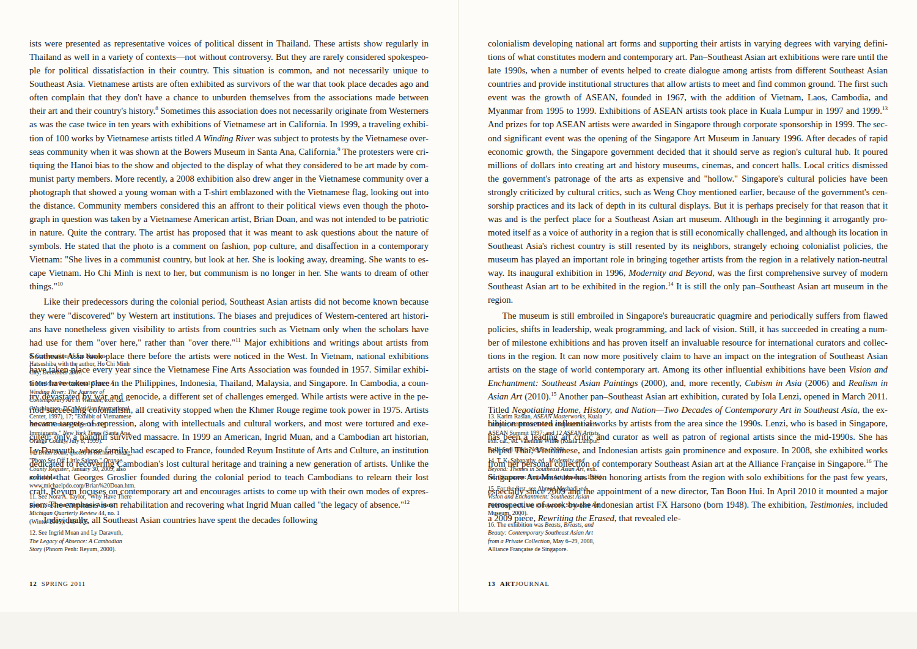ists were presented as representative voices of political dissent in Thailand. These artists show regularly in Thailand as well in a variety of contexts—not without controversy. But they are rarely considered spokespeople for political dissatisfaction in their country. This situation is common, and not necessarily unique to Southeast Asia. Vietnamese artists are often exhibited as survivors of the war that took place decades ago and often complain that they don't have a chance to unburden themselves from the associations made between their art and their country's history.8 Sometimes this association does not necessarily originate from Westerners as was the case twice in ten years with exhibitions of Vietnamese art in California. In 1999, a traveling exhibition of 100 works by Vietnamese artists titled A Winding River was subject to protests by the Vietnamese overseas community when it was shown at the Bowers Museum in Santa Ana, California.9 The protesters were critiquing the Hanoi bias to the show and objected to the display of what they considered to be art made by communist party members. More recently, a 2008 exhibition also drew anger in the Vietnamese community over a photograph that showed a young woman with a T-shirt emblazoned with the Vietnamese flag, looking out into the distance. Community members considered this an affront to their political views even though the photograph in question was taken by a Vietnamese American artist, Brian Doan, and was not intended to be patriotic in nature. Quite the contrary. The artist has proposed that it was meant to ask questions about the nature of symbols. He stated that the photo is a comment on fashion, pop culture, and disaffection in a contemporary Vietnam: "She lives in a communist country, but look at her. She is looking away, dreaming. She wants to escape Vietnam. Ho Chi Minh is next to her, but communism is no longer in her. She wants to dream of other things."10
Like their predecessors during the colonial period, Southeast Asian artists did not become known because they were "discovered" by Western art institutions. The biases and prejudices of Western-centered art historians have nonetheless given visibility to artists from countries such as Vietnam only when the scholars have had use for them "over here," rather than "over there."11 Major exhibitions and writings about artists from Southeast Asia took place there before the artists were noticed in the West. In Vietnam, national exhibitions have taken place every year since the Vietnamese Fine Arts Association was founded in 1957. Similar exhibitions have taken place in the Philippines, Indonesia, Thailand, Malaysia, and Singapore. In Cambodia, a country devastated by war and genocide, a different set of challenges emerged. While artists were active in the period succeeding colonialism, all creativity stopped when the Khmer Rouge regime took power in 1975. Artists became targets of repression, along with intellectuals and cultural workers, and most were tortured and executed; only a handful survived massacre. In 1999 an American, Ingrid Muan, and a Cambodian art historian, Ly Daravuth, whose family had escaped to France, founded Reyum Institute of Arts and Culture, an institution dedicated to recovering Cambodian's lost cultural heritage and training a new generation of artists. Unlike the school that Georges Groslier founded during the colonial period to teach Cambodians to relearn their lost craft, Reyum focuses on contemporary art and encourages artists to come up with their own modes of expression. The emphasis is on rehabilitation and recovering what Ingrid Muan called "the legacy of absence."12
Individually, all Southeast Asian countries have spent the decades following
8. Conversation of Jun Nguyen-Hatsushiba with the author, Ho Chi Minh City, December 2007.
9. Meridian International Center, A Winding River: The Journey of Contemporary Art in Vietnam, exh. cat. (Washington, DC: Meridian International Center, 1997), 17; "Exhibit of Vietnamese Artwork Arouses Anger among Immigrants," New York Times (Santa Ana, Orange County, July 8, 1999).
10. Brian Doan, quoted in Richard Chang, "Photo Set Off Little Saigon," Orange County Register, January 30, 2009, also available at www.michaelpdo.com/Brian%20Doan.htm.
11. See Nora A. Taylor, "Why Have There Been No Great Vietnamese Artists?" Michigan Quarterly Review 44, no. 1 (Winter 2005): 149–165.
12. See Ingrid Muan and Ly Daravuth, The Legacy of Absence: A Cambodian Story (Phnom Penh: Reyum, 2000).
12 SPRING 2011
colonialism developing national art forms and supporting their artists in varying degrees with varying definitions of what constitutes modern and contemporary art. Pan–Southeast Asian art exhibitions were rare until the late 1990s, when a number of events helped to create dialogue among artists from different Southeast Asian countries and provide institutional structures that allow artists to meet and find common ground. The first such event was the growth of ASEAN, founded in 1967, with the addition of Vietnam, Laos, Cambodia, and Myanmar from 1995 to 1999. Exhibitions of ASEAN artists took place in Kuala Lumpur in 1997 and 1999.13 And prizes for top ASEAN artists were awarded in Singapore through corporate sponsorship in 1999. The second significant event was the opening of the Singapore Art Museum in January 1996. After decades of rapid economic growth, the Singapore government decided that it should serve as region's cultural hub. It poured millions of dollars into creating art and history museums, cinemas, and concert halls. Local critics dismissed the government's patronage of the arts as expensive and "hollow." Singapore's cultural policies have been strongly criticized by cultural critics, such as Weng Choy mentioned earlier, because of the government's censorship practices and its lack of depth in its cultural displays. But it is perhaps precisely for that reason that it was and is the perfect place for a Southeast Asian art museum. Although in the beginning it arrogantly promoted itself as a voice of authority in a region that is still economically challenged, and although its location in Southeast Asia's richest country is still resented by its neighbors, strangely echoing colonialist policies, the museum has played an important role in bringing together artists from the region in a relatively nation-neutral way. Its inaugural exhibition in 1996, Modernity and Beyond, was the first comprehensive survey of modern Southeast Asian art to be exhibited in the region.14 It is still the only pan–Southeast Asian art museum in the region.
The museum is still embroiled in Singapore's bureaucratic quagmire and periodically suffers from flawed policies, shifts in leadership, weak programming, and lack of vision. Still, it has succeeded in creating a number of milestone exhibitions and has proven itself an invaluable resource for international curators and collections in the region. It can now more positively claim to have an impact on the integration of Southeast Asian artists on the stage of world contemporary art. Among its other influential exhibitions have been Vision and Enchantment: Southeast Asian Paintings (2000), and, more recently, Cubism in Asia (2006) and Realism in Asian Art (2010).15 Another pan–Southeast Asian art exhibition, curated by Iola Lenzi, opened in March 2011. Titled Negotiating Home, History, and Nation—Two Decades of Contemporary Art in Southeast Asia, the exhibition presented influential works by artists from the area since the 1990s. Lenzi, who is based in Singapore, has been a leading art critic and curator as well as patron of regional artists since the mid-1990s. She has helped Thai, Vietnamese, and Indonesian artists gain prominence and exposure. In 2008, she exhibited works from her personal collection of contemporary Southeast Asian art at the Alliance Française in Singapore.16 The Singapore Art Museum has been honoring artists from the region with solo exhibitions for the past few years, especially since 2009 and the appointment of a new director, Tan Boon Hui. In April 2010 it mounted a major retrospective of work by the Indonesian artist FX Harsono (born 1948). The exhibition, Testimonies, included a 2009 piece, Rewriting the Erased, that revealed ele-
13. Karim Raslan, ASEAN Masterworks, Kuala Lumpur; exhibition held in conjunction with ASEAN Summit 1997; and 12 ASEAN Artists, exh. cat., ed. Valentine Willie (Kuala Lumpur: Balai Seni Lukis Negara, 2000).
14. T. K. Sabapathy, ed., Modernity and Beyond: Themes in Southeast Asian Art, exh. cat. (Singapore: Singapore Art Museum, 1996).
15. For the first, see Ahmad Mashadi, ed., Vision and Enchantment: Southeast Asian Paintings, exh. cat. (Singapore: Singapore Art Museum, 2000).
16. The exhibition was Beasts, Breasts, and Beauty: Contemporary Southeast Asian Art from a Private Collection, May 6–29, 2008, Alliance Française de Singapore.
13 artjournal